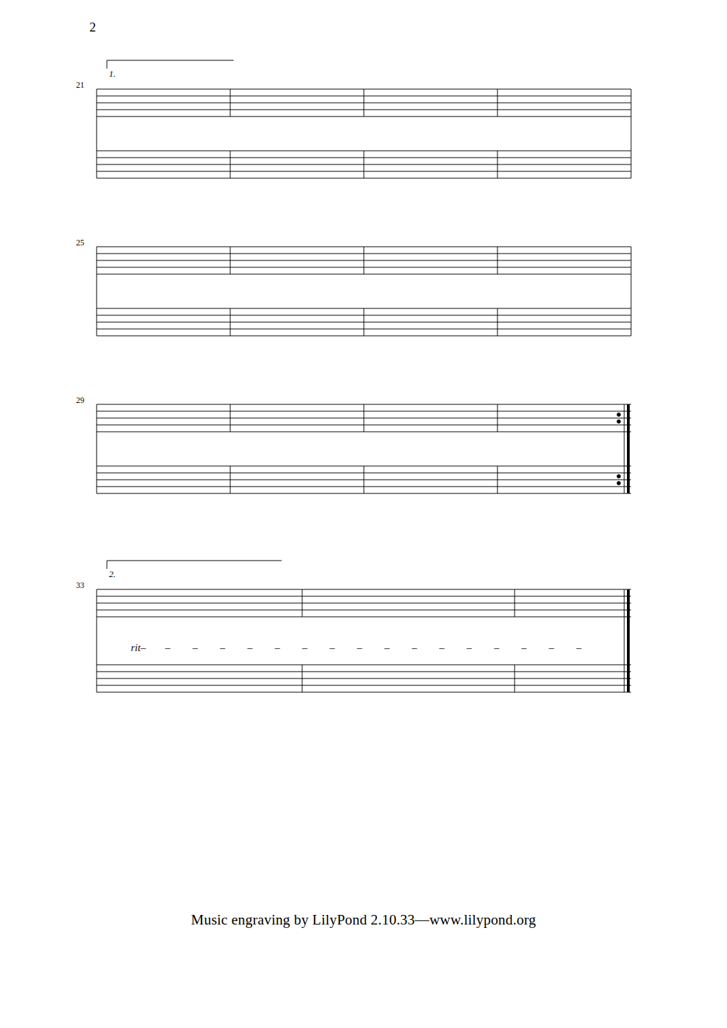2
This SVG is a schematic placeholder representing the engraved staves. The authoritative content is provided in the accessible description and the screen-reader transcription below. 1. 2. 21 25 29 33 rit– – – – – – – – – – – – – – – – –
Page 2 of engraved piano score
Key signature: one sharp (G major or E minor). Grand staff throughout: upper staff in treble clef, lower staff in bass clef.
First ending (volta 1), measures 21 to 32
Measure 21 begins the first volta bracket. Measures 21 through 28 present sustained chords in the right hand over rising eighth-note arpeggio figures in the left hand, with frequent accidentals including sharps and naturals. Each measure of the left hand is grouped under a phrase bracket.
Measures 29 through 32 feature a continuous descending and ascending eighth-note line in the right hand beginning from a high chord, while the left hand plays sparse low half notes and quarter notes. Measure 32 ends with a repeat barline.
Second ending (volta 2), measures 33 to 36
Measure 33 begins the second volta bracket and is marked rit. (ritardando) with a dashed continuation line extending through the remaining measures. The right hand plays chords with accidentals followed by a rest and dotted figures; the left hand plays an ascending eighth-note line with sharps.
Measures 34 and 35 contain a long ascending sixteenth-note run in the right hand over a rising left-hand figure, leading to a final sustained chord in measure 36 with a low whole-note octave in the bass. The piece ends with a final double barline.
Music engraving by LilyPond 2.10.33—www.lilypond.org